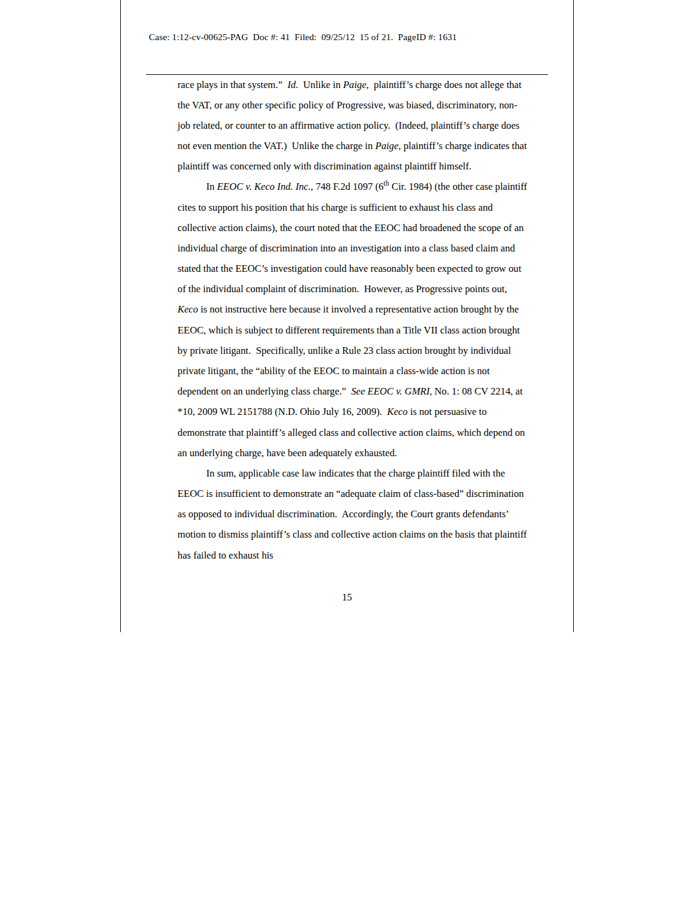Case: 1:12-cv-00625-PAG Doc #: 41 Filed: 09/25/12 15 of 21. PageID #: 1631
race plays in that system.” Id. Unlike in Paige, plaintiff’s charge does not allege that the VAT, or any other specific policy of Progressive, was biased, discriminatory, non-job related, or counter to an affirmative action policy. (Indeed, plaintiff’s charge does not even mention the VAT.) Unlike the charge in Paige, plaintiff’s charge indicates that plaintiff was concerned only with discrimination against plaintiff himself.
In EEOC v. Keco Ind. Inc., 748 F.2d 1097 (6th Cir. 1984) (the other case plaintiff cites to support his position that his charge is sufficient to exhaust his class and collective action claims), the court noted that the EEOC had broadened the scope of an individual charge of discrimination into an investigation into a class based claim and stated that the EEOC’s investigation could have reasonably been expected to grow out of the individual complaint of discrimination. However, as Progressive points out, Keco is not instructive here because it involved a representative action brought by the EEOC, which is subject to different requirements than a Title VII class action brought by private litigant. Specifically, unlike a Rule 23 class action brought by individual private litigant, the “ability of the EEOC to maintain a class-wide action is not dependent on an underlying class charge.” See EEOC v. GMRI, No. 1: 08 CV 2214, at *10, 2009 WL 2151788 (N.D. Ohio July 16, 2009). Keco is not persuasive to demonstrate that plaintiff’s alleged class and collective action claims, which depend on an underlying charge, have been adequately exhausted.
In sum, applicable case law indicates that the charge plaintiff filed with the EEOC is insufficient to demonstrate an “adequate claim of class-based” discrimination as opposed to individual discrimination. Accordingly, the Court grants defendants’ motion to dismiss plaintiff’s class and collective action claims on the basis that plaintiff has failed to exhaust his
15